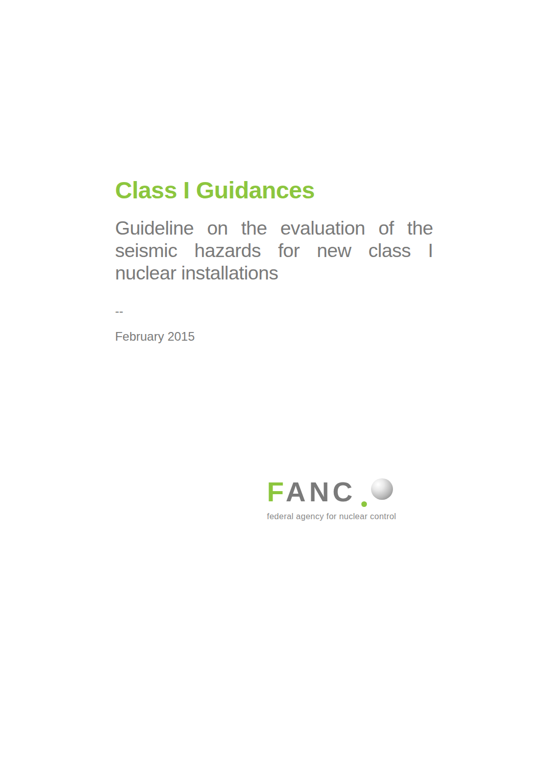Class I Guidances
Guideline on the evaluation of the seismic hazards for new class I nuclear installations
--
February 2015
FANC
federal agency for nuclear control